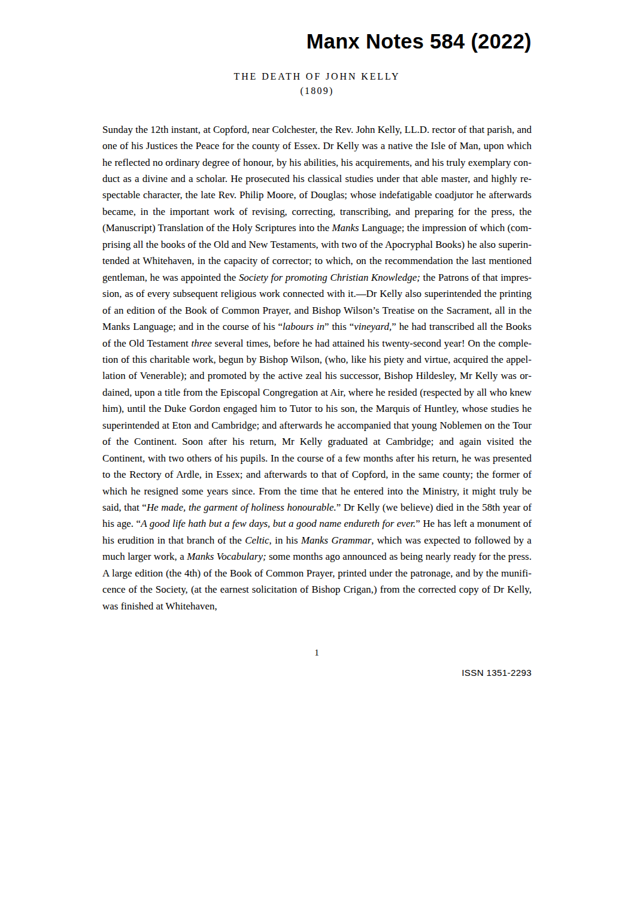Manx Notes 584 (2022)
The Death of John Kelly
(1809)
Sunday the 12th instant, at Copford, near Colchester, the Rev. John Kelly, LL.D. rector of that parish, and one of his Justices the Peace for the county of Essex. Dr Kelly was a native the Isle of Man, upon which he reflected no ordinary degree of honour, by his abilities, his acquirements, and his truly exemplary conduct as a divine and a scholar. He prosecuted his classical studies under that able master, and highly respectable character, the late Rev. Philip Moore, of Douglas; whose indefatigable coadjutor he afterwards became, in the important work of revising, correcting, transcribing, and preparing for the press, the (Manuscript) Translation of the Holy Scriptures into the Manks Language; the impression of which (comprising all the books of the Old and New Testaments, with two of the Apocryphal Books) he also superintended at Whitehaven, in the capacity of corrector; to which, on the recommendation the last mentioned gentleman, he was appointed the Society for promoting Christian Knowledge; the Patrons of that impression, as of every subsequent religious work connected with it.—Dr Kelly also superintended the printing of an edition of the Book of Common Prayer, and Bishop Wilson’s Treatise on the Sacrament, all in the Manks Language; and in the course of his “labours in” this “vineyard,” he had transcribed all the Books of the Old Testament three several times, before he had attained his twenty-second year! On the completion of this charitable work, begun by Bishop Wilson, (who, like his piety and virtue, acquired the appellation of Venerable); and promoted by the active zeal his successor, Bishop Hildesley, Mr Kelly was ordained, upon a title from the Episcopal Congregation at Air, where he resided (respected by all who knew him), until the Duke Gordon engaged him to Tutor to his son, the Marquis of Huntley, whose studies he superintended at Eton and Cambridge; and afterwards he accompanied that young Noblemen on the Tour of the Continent. Soon after his return, Mr Kelly graduated at Cambridge; and again visited the Continent, with two others of his pupils. In the course of a few months after his return, he was presented to the Rectory of Ardle, in Essex; and afterwards to that of Copford, in the same county; the former of which he resigned some years since. From the time that he entered into the Ministry, it might truly be said, that “He made, the garment of holiness honourable.” Dr Kelly (we believe) died in the 58th year of his age. “A good life hath but a few days, but a good name endureth for ever.” He has left a monument of his erudition in that branch of the Celtic, in his Manks Grammar, which was expected to followed by a much larger work, a Manks Vocabulary; some months ago announced as being nearly ready for the press. A large edition (the 4th) of the Book of Common Prayer, printed under the patronage, and by the munificence of the Society, (at the earnest solicitation of Bishop Crigan,) from the corrected copy of Dr Kelly, was finished at Whitehaven,
1
ISSN 1351-2293